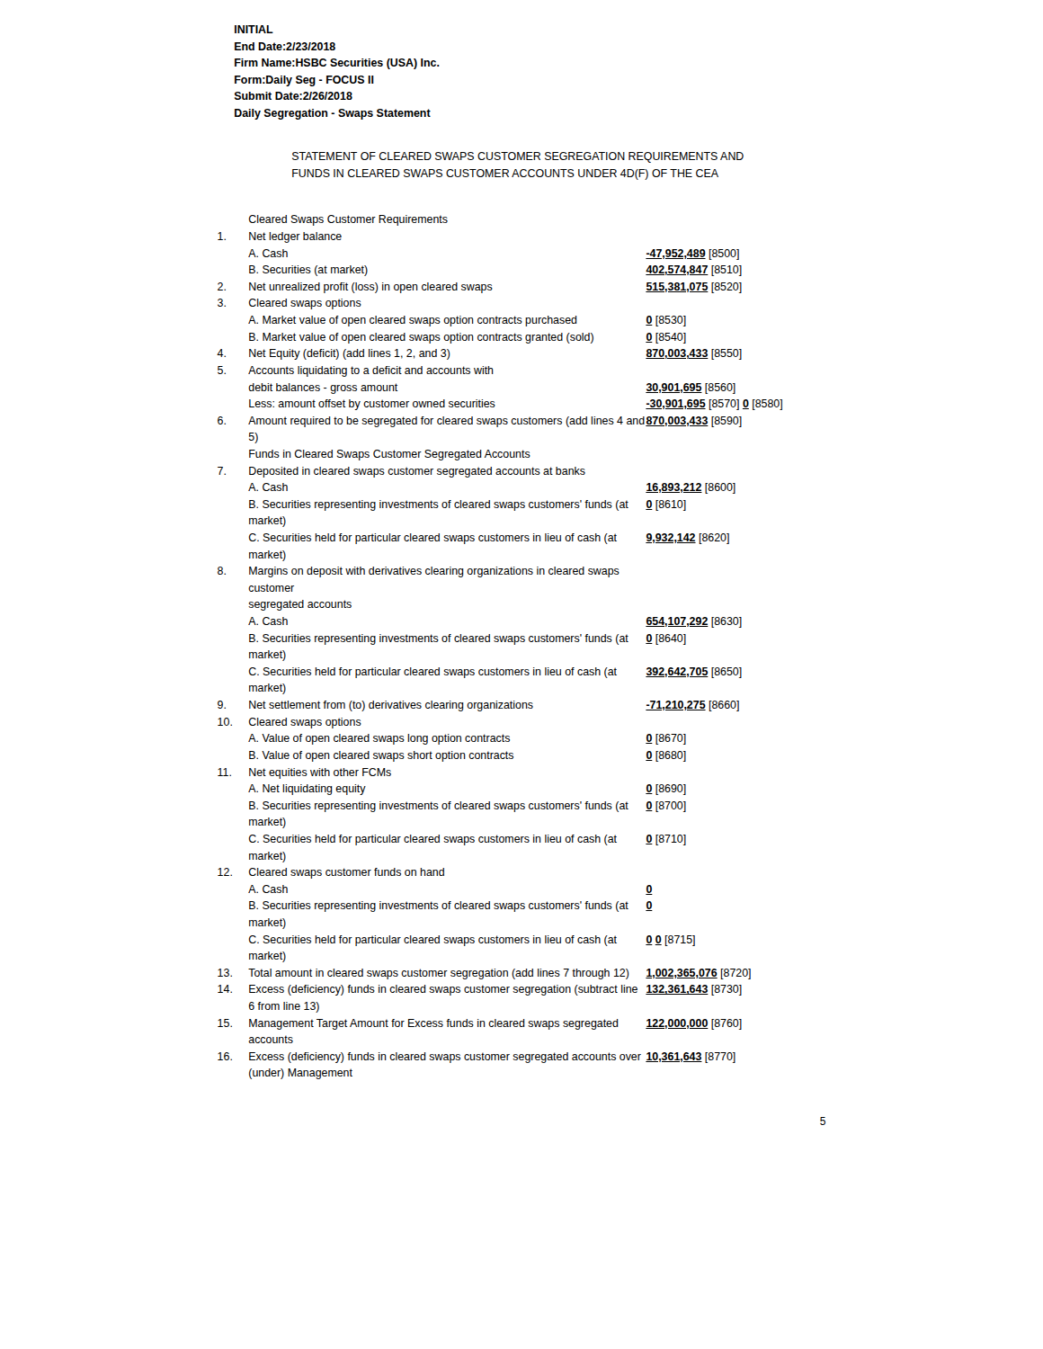INITIAL
End Date:2/23/2018
Firm Name:HSBC Securities (USA) Inc.
Form:Daily Seg - FOCUS II
Submit Date:2/26/2018
Daily Segregation - Swaps Statement
STATEMENT OF CLEARED SWAPS CUSTOMER SEGREGATION REQUIREMENTS AND
FUNDS IN CLEARED SWAPS CUSTOMER ACCOUNTS UNDER 4D(F) OF THE CEA
| | Cleared Swaps Customer Requirements | |
| 1. | Net ledger balance | |
| | A. Cash | -47,952,489 [8500] |
| | B. Securities (at market) | 402,574,847 [8510] |
| 2. | Net unrealized profit (loss) in open cleared swaps | 515,381,075 [8520] |
| 3. | Cleared swaps options | |
| | A. Market value of open cleared swaps option contracts purchased | 0 [8530] |
| | B. Market value of open cleared swaps option contracts granted (sold) | 0 [8540] |
| 4. | Net Equity (deficit) (add lines 1, 2, and 3) | 870,003,433 [8550] |
| 5. | Accounts liquidating to a deficit and accounts with | |
| | debit balances - gross amount | 30,901,695 [8560] |
| | Less: amount offset by customer owned securities | -30,901,695 [8570] 0 [8580] |
| 6. | Amount required to be segregated for cleared swaps customers (add lines 4 and 5) | 870,003,433 [8590] |
| | Funds in Cleared Swaps Customer Segregated Accounts | |
| 7. | Deposited in cleared swaps customer segregated accounts at banks | |
| | A. Cash | 16,893,212 [8600] |
| | B. Securities representing investments of cleared swaps customers' funds (at market) | 0 [8610] |
| | C. Securities held for particular cleared swaps customers in lieu of cash (at market) | 9,932,142 [8620] |
| 8. | Margins on deposit with derivatives clearing organizations in cleared swaps customer | |
| | segregated accounts | |
| | A. Cash | 654,107,292 [8630] |
| | B. Securities representing investments of cleared swaps customers' funds (at market) | 0 [8640] |
| | C. Securities held for particular cleared swaps customers in lieu of cash (at market) | 392,642,705 [8650] |
| 9. | Net settlement from (to) derivatives clearing organizations | -71,210,275 [8660] |
| 10. | Cleared swaps options | |
| | A. Value of open cleared swaps long option contracts | 0 [8670] |
| | B. Value of open cleared swaps short option contracts | 0 [8680] |
| 11. | Net equities with other FCMs | |
| | A. Net liquidating equity | 0 [8690] |
| | B. Securities representing investments of cleared swaps customers' funds (at market) | 0 [8700] |
| | C. Securities held for particular cleared swaps customers in lieu of cash (at market) | 0 [8710] |
| 12. | Cleared swaps customer funds on hand | |
| | A. Cash | 0 |
| | B. Securities representing investments of cleared swaps customers' funds (at market) | 0 |
| | C. Securities held for particular cleared swaps customers in lieu of cash (at market) | 0 0 [8715] |
| 13. | Total amount in cleared swaps customer segregation (add lines 7 through 12) | 1,002,365,076 [8720] |
| 14. | Excess (deficiency) funds in cleared swaps customer segregation (subtract line 6 from line 13) | 132,361,643 [8730] |
| 15. | Management Target Amount for Excess funds in cleared swaps segregated accounts | 122,000,000 [8760] |
| 16. | Excess (deficiency) funds in cleared swaps customer segregated accounts over (under) Management | 10,361,643 [8770] |
5